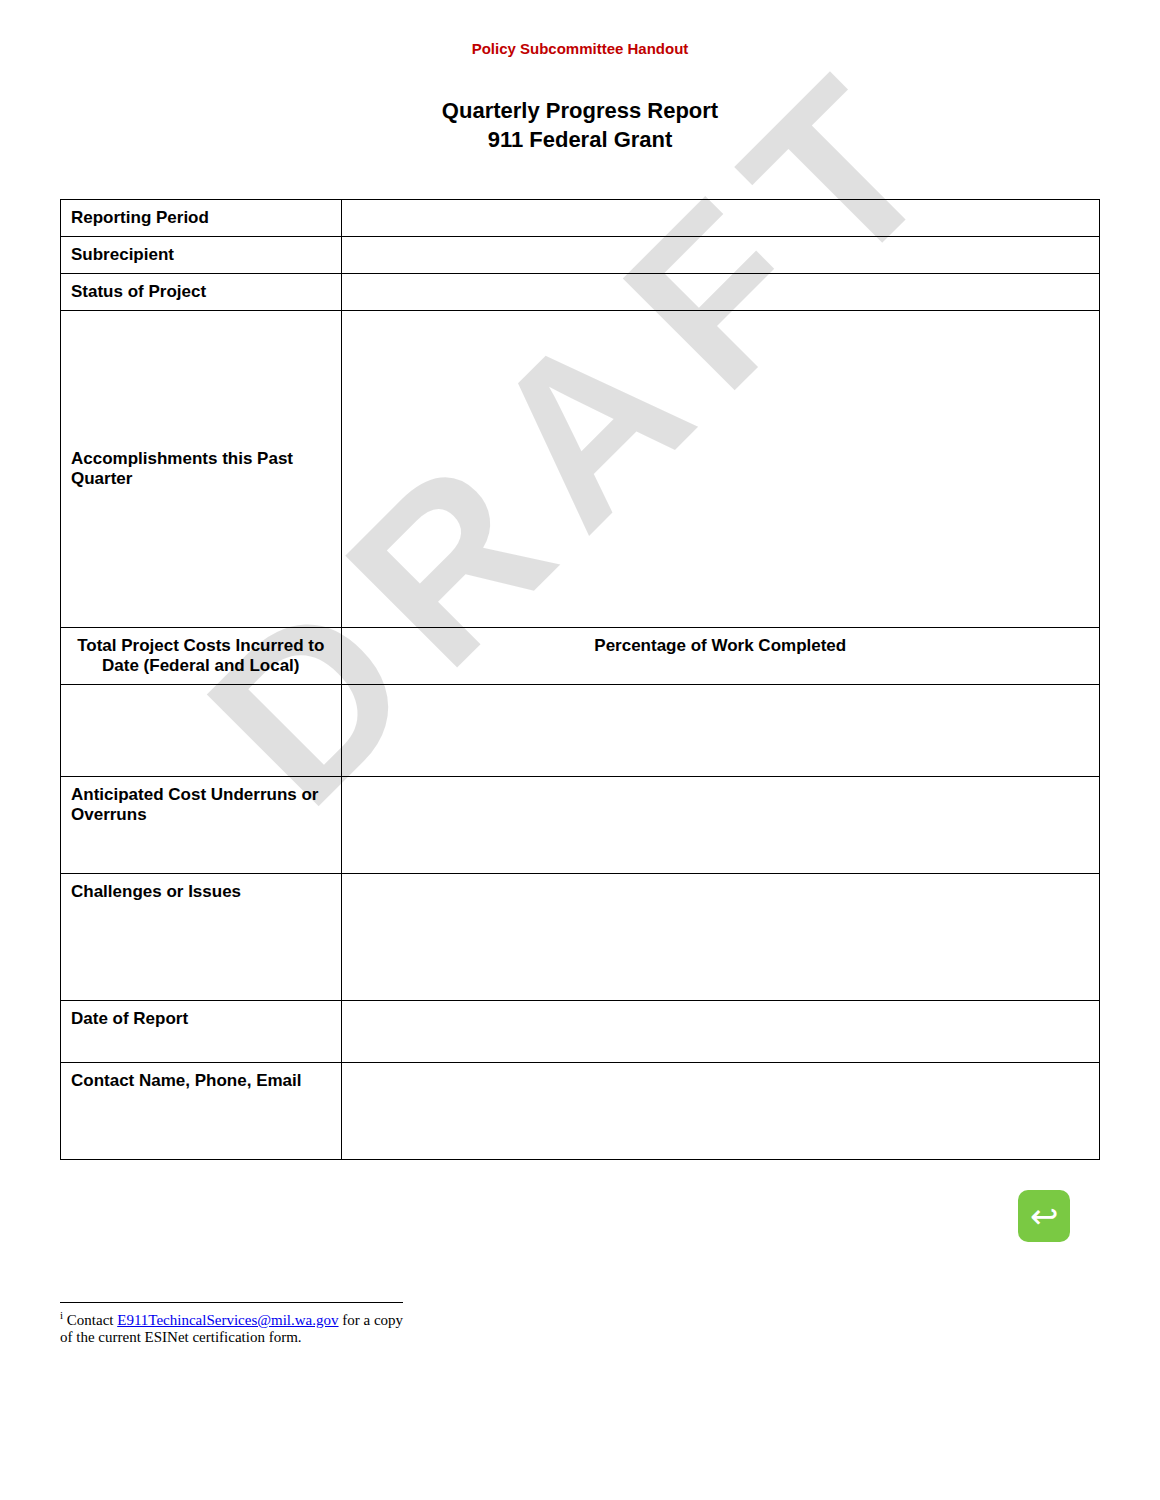Policy Subcommittee Handout
Quarterly Progress Report911 Federal Grant
DRAFT
| Reporting Period | |
| Subrecipient | |
| Status of Project | |
| Accomplishments this Past Quarter | |
| Total Project Costs Incurred to Date (Federal and Local) | Percentage of Work Completed |
| Anticipated Cost Underruns or Overruns | |
| Challenges or Issues | |
| Date of Report | |
| Contact Name, Phone, Email | |
i Contact E911TechincalServices@mil.wa.gov for a copy of the current ESINet certification form.